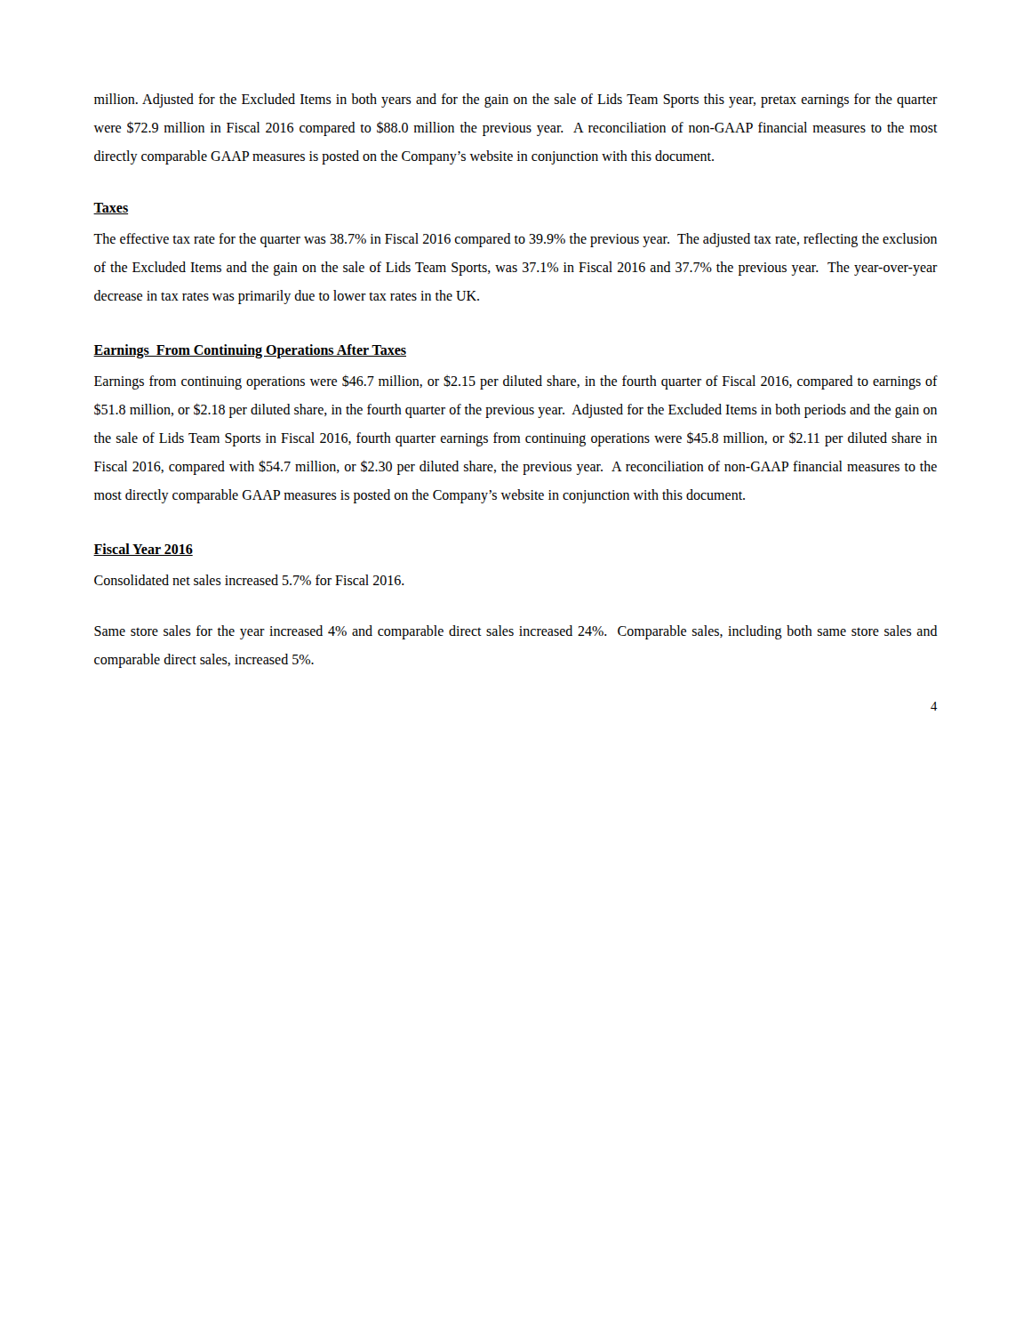million. Adjusted for the Excluded Items in both years and for the gain on the sale of Lids Team Sports this year, pretax earnings for the quarter were $72.9 million in Fiscal 2016 compared to $88.0 million the previous year. A reconciliation of non-GAAP financial measures to the most directly comparable GAAP measures is posted on the Company’s website in conjunction with this document.
Taxes
The effective tax rate for the quarter was 38.7% in Fiscal 2016 compared to 39.9% the previous year. The adjusted tax rate, reflecting the exclusion of the Excluded Items and the gain on the sale of Lids Team Sports, was 37.1% in Fiscal 2016 and 37.7% the previous year. The year-over-year decrease in tax rates was primarily due to lower tax rates in the UK.
Earnings From Continuing Operations After Taxes
Earnings from continuing operations were $46.7 million, or $2.15 per diluted share, in the fourth quarter of Fiscal 2016, compared to earnings of $51.8 million, or $2.18 per diluted share, in the fourth quarter of the previous year. Adjusted for the Excluded Items in both periods and the gain on the sale of Lids Team Sports in Fiscal 2016, fourth quarter earnings from continuing operations were $45.8 million, or $2.11 per diluted share in Fiscal 2016, compared with $54.7 million, or $2.30 per diluted share, the previous year. A reconciliation of non-GAAP financial measures to the most directly comparable GAAP measures is posted on the Company’s website in conjunction with this document.
Fiscal Year 2016
Consolidated net sales increased 5.7% for Fiscal 2016.
Same store sales for the year increased 4% and comparable direct sales increased 24%. Comparable sales, including both same store sales and comparable direct sales, increased 5%.
4